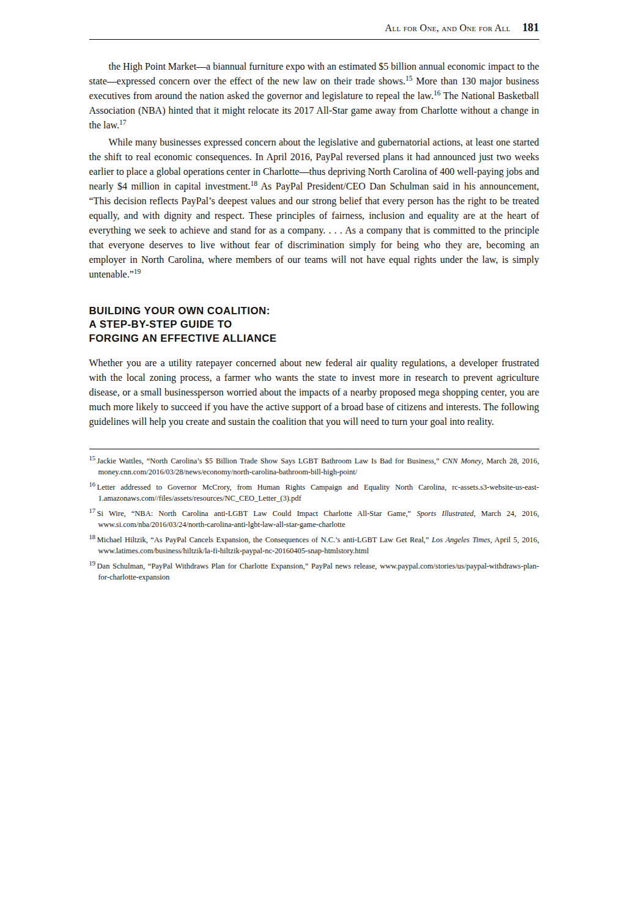All for One, and One for All 181
the High Point Market—a biannual furniture expo with an estimated $5 billion annual economic impact to the state—expressed concern over the effect of the new law on their trade shows.15 More than 130 major business executives from around the nation asked the governor and legislature to repeal the law.16 The National Basketball Association (NBA) hinted that it might relocate its 2017 All-Star game away from Charlotte without a change in the law.17
While many businesses expressed concern about the legislative and gubernatorial actions, at least one started the shift to real economic consequences. In April 2016, PayPal reversed plans it had announced just two weeks earlier to place a global operations center in Charlotte—thus depriving North Carolina of 400 well-paying jobs and nearly $4 million in capital investment.18 As PayPal President/CEO Dan Schulman said in his announcement, “This decision reflects PayPal’s deepest values and our strong belief that every person has the right to be treated equally, and with dignity and respect. These principles of fairness, inclusion and equality are at the heart of everything we seek to achieve and stand for as a company. . . . As a company that is committed to the principle that everyone deserves to live without fear of discrimination simply for being who they are, becoming an employer in North Carolina, where members of our teams will not have equal rights under the law, is simply untenable.”19
Building Your Own Coalition:
A Step-by-Step Guide to
Forging an Effective Alliance
Whether you are a utility ratepayer concerned about new federal air quality regulations, a developer frustrated with the local zoning process, a farmer who wants the state to invest more in research to prevent agriculture disease, or a small businessperson worried about the impacts of a nearby proposed mega shopping center, you are much more likely to succeed if you have the active support of a broad base of citizens and interests. The following guidelines will help you create and sustain the coalition that you will need to turn your goal into reality.
15 Jackie Wattles, “North Carolina’s $5 Billion Trade Show Says LGBT Bathroom Law Is Bad for Business,” CNN Money, March 28, 2016, money.cnn.com/2016/03/28/news/economy/north-carolina-bathroom-bill-high-point/
16 Letter addressed to Governor McCrory, from Human Rights Campaign and Equality North Carolina, rc-assets.s3-website-us-east-1.amazonaws.com//files/assets/resources/NC_CEO_Letter_(3).pdf
17 Si Wire, “NBA: North Carolina anti-LGBT Law Could Impact Charlotte All-Star Game,” Sports Illustrated, March 24, 2016, www.si.com/nba/2016/03/24/north-carolina-anti-lgbt-law-all-star-game-charlotte
18 Michael Hiltzik, “As PayPal Cancels Expansion, the Consequences of N.C.’s anti-LGBT Law Get Real,” Los Angeles Times, April 5, 2016, www.latimes.com/business/hiltzik/la-fi-hiltzik-paypal-nc-20160405-snap-htmlstory.html
19 Dan Schulman, “PayPal Withdraws Plan for Charlotte Expansion,” PayPal news release, www.paypal.com/stories/us/paypal-withdraws-plan-for-charlotte-expansion